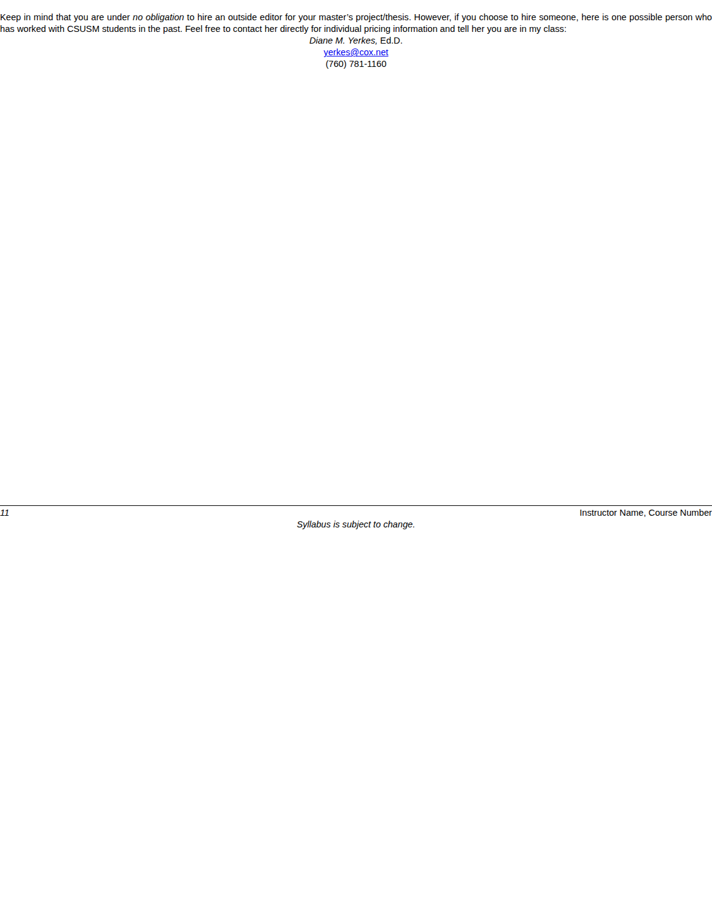Keep in mind that you are under no obligation to hire an outside editor for your master’s project/thesis. However, if you choose to hire someone, here is one possible person who has worked with CSUSM students in the past. Feel free to contact her directly for individual pricing information and tell her you are in my class:
Diane M. Yerkes, Ed.D.
yerkes@cox.net
(760) 781-1160
11 Instructor Name, Course Number
Syllabus is subject to change.